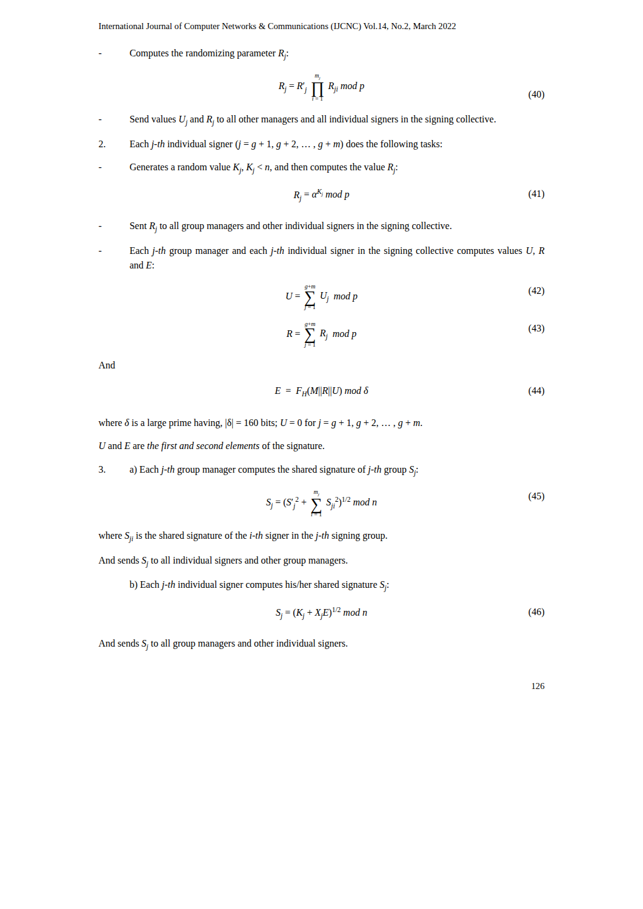International Journal of Computer Networks & Communications (IJCNC) Vol.14, No.2, March 2022
-
Computes the randomizing parameter Rj:
Rj = R′j mj ∏ i = 1 Rji mod p
(40)
-
Send values Uj and Rj to all other managers and all individual signers in the signing collective.
2.
Each j-th individual signer (j = g + 1, g + 2, … , g + m) does the following tasks:
-
Generates a random value Kj, Kj < n, and then computes the value Rj:
(41)
Rj = αKj mod p
-
Sent Rj to all group managers and other individual signers in the signing collective.
-
Each j-th group manager and each j-th individual signer in the signing collective computes values U, R and E:
(42)
U = g+m ∑ j = 1 Uj mod p
(43)
R = g+m ∑ j = 1 Rj mod p
And
(44)
E = FH(M||R||U) mod δ
where δ is a large prime having, |δ| = 160 bits; U = 0 for j = g + 1, g + 2, … , g + m.
U and E are the first and second elements of the signature.
3.
a) Each j-th group manager computes the shared signature of j-th group Sj:
(45)
Sj = (S′j2 + mj ∑ i = 1 Sji2)1/2 mod n
where Sji is the shared signature of the i-th signer in the j-th signing group.
And sends Sj to all individual signers and other group managers.
b) Each j-th individual signer computes his/her shared signature Sj:
(46)
Sj = (Kj + XjE)1/2 mod n
And sends Sj to all group managers and other individual signers.
126